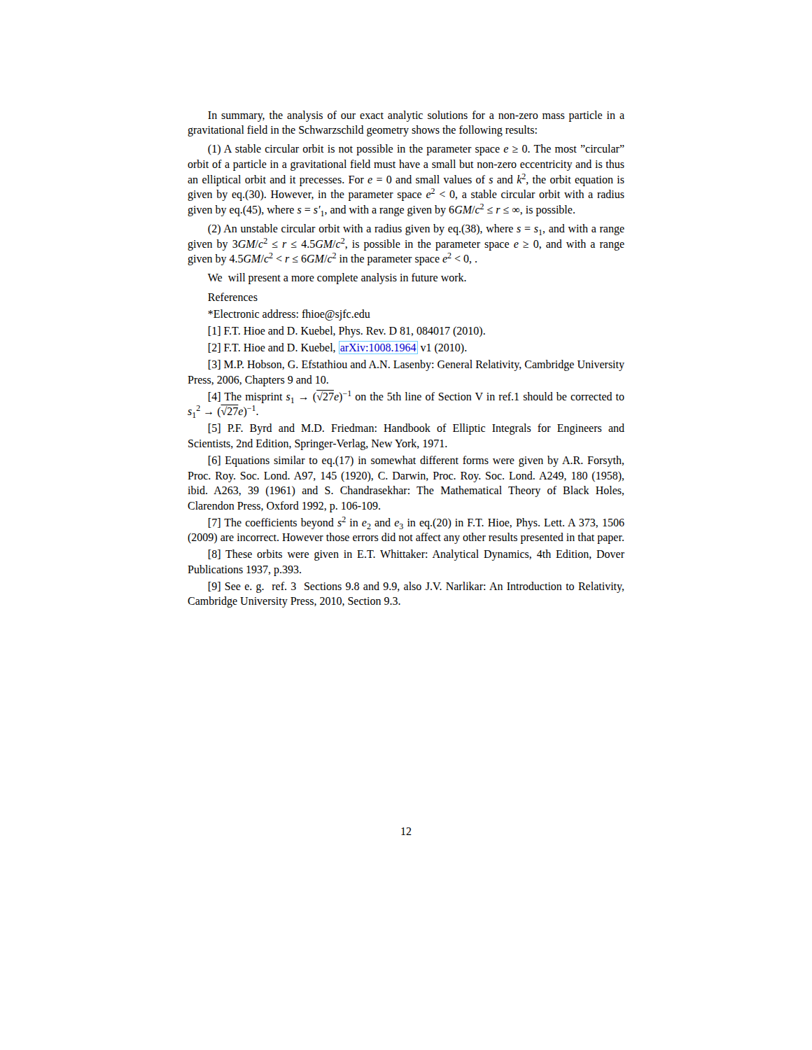In summary, the analysis of our exact analytic solutions for a non-zero mass particle in a gravitational field in the Schwarzschild geometry shows the following results:
(1) A stable circular orbit is not possible in the parameter space e ≥ 0. The most ”circular” orbit of a particle in a gravitational field must have a small but non-zero eccentricity and is thus an elliptical orbit and it precesses. For e = 0 and small values of s and k2, the orbit equation is given by eq.(30). However, in the parameter space e2 < 0, a stable circular orbit with a radius given by eq.(45), where s = s′1, and with a range given by 6GM/c2 ≤ r ≤ ∞, is possible.
(2) An unstable circular orbit with a radius given by eq.(38), where s = s1, and with a range given by 3GM/c2 ≤ r ≤ 4.5GM/c2, is possible in the parameter space e ≥ 0, and with a range given by 4.5GM/c2 < r ≤ 6GM/c2 in the parameter space e2 < 0, .
We will present a more complete analysis in future work.
References
*Electronic address: fhioe@sjfc.edu
[1] F.T. Hioe and D. Kuebel, Phys. Rev. D 81, 084017 (2010).
[2] F.T. Hioe and D. Kuebel, arXiv:1008.1964 v1 (2010).
[3] M.P. Hobson, G. Efstathiou and A.N. Lasenby: General Relativity, Cambridge University Press, 2006, Chapters 9 and 10.
[4] The misprint s1 → (√27 e)−1 on the 5th line of Section V in ref.1 should be corrected to s12 → (√27 e)−1.
[5] P.F. Byrd and M.D. Friedman: Handbook of Elliptic Integrals for Engineers and Scientists, 2nd Edition, Springer-Verlag, New York, 1971.
[6] Equations similar to eq.(17) in somewhat different forms were given by A.R. Forsyth, Proc. Roy. Soc. Lond. A97, 145 (1920), C. Darwin, Proc. Roy. Soc. Lond. A249, 180 (1958), ibid. A263, 39 (1961) and S. Chandrasekhar: The Mathematical Theory of Black Holes, Clarendon Press, Oxford 1992, p. 106-109.
[7] The coefficients beyond s2 in e2 and e3 in eq.(20) in F.T. Hioe, Phys. Lett. A 373, 1506 (2009) are incorrect. However those errors did not affect any other results presented in that paper.
[8] These orbits were given in E.T. Whittaker: Analytical Dynamics, 4th Edition, Dover Publications 1937, p.393.
[9] See e. g. ref. 3 Sections 9.8 and 9.9, also J.V. Narlikar: An Introduction to Relativity, Cambridge University Press, 2010, Section 9.3.
12